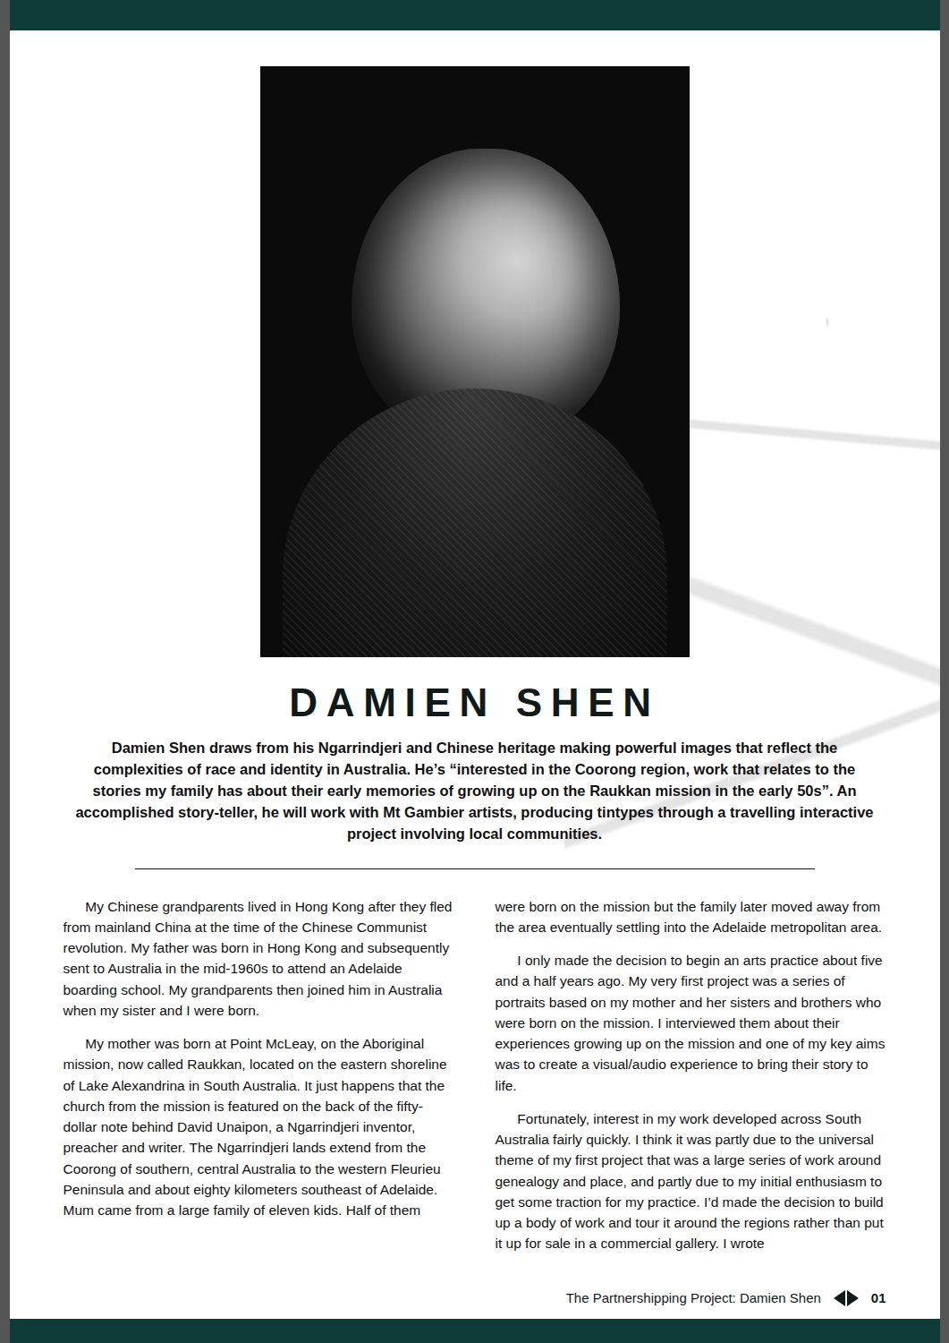DAMIEN SHEN
Damien Shen draws from his Ngarrindjeri and Chinese heritage making powerful images that reflect the complexities of race and identity in Australia. He’s “interested in the Coorong region, work that relates to the stories my family has about their early memories of growing up on the Raukkan mission in the early 50s”. An accomplished story-teller, he will work with Mt Gambier artists, producing tintypes through a travelling interactive project involving local communities.
My Chinese grandparents lived in Hong Kong after they fled from mainland China at the time of the Chinese Communist revolution. My father was born in Hong Kong and subsequently sent to Australia in the mid-1960s to attend an Adelaide boarding school. My grandparents then joined him in Australia when my sister and I were born.
My mother was born at Point McLeay, on the Aboriginal mission, now called Raukkan, located on the eastern shoreline of Lake Alexandrina in South Australia. It just happens that the church from the mission is featured on the back of the fifty-dollar note behind David Unaipon, a Ngarrindjeri inventor, preacher and writer. The Ngarrindjeri lands extend from the Coorong of southern, central Australia to the western Fleurieu Peninsula and about eighty kilometers southeast of Adelaide. Mum came from a large family of eleven kids. Half of them were born on the mission but the family later moved away from the area eventually settling into the Adelaide metropolitan area.
I only made the decision to begin an arts practice about five and a half years ago. My very first project was a series of portraits based on my mother and her sisters and brothers who were born on the mission. I interviewed them about their experiences growing up on the mission and one of my key aims was to create a visual/audio experience to bring their story to life.
Fortunately, interest in my work developed across South Australia fairly quickly. I think it was partly due to the universal theme of my first project that was a large series of work around genealogy and place, and partly due to my initial enthusiasm to get some traction for my practice. I’d made the decision to build up a body of work and tour it around the regions rather than put it up for sale in a commercial gallery. I wrote
The Partnershipping Project: Damien Shen 01